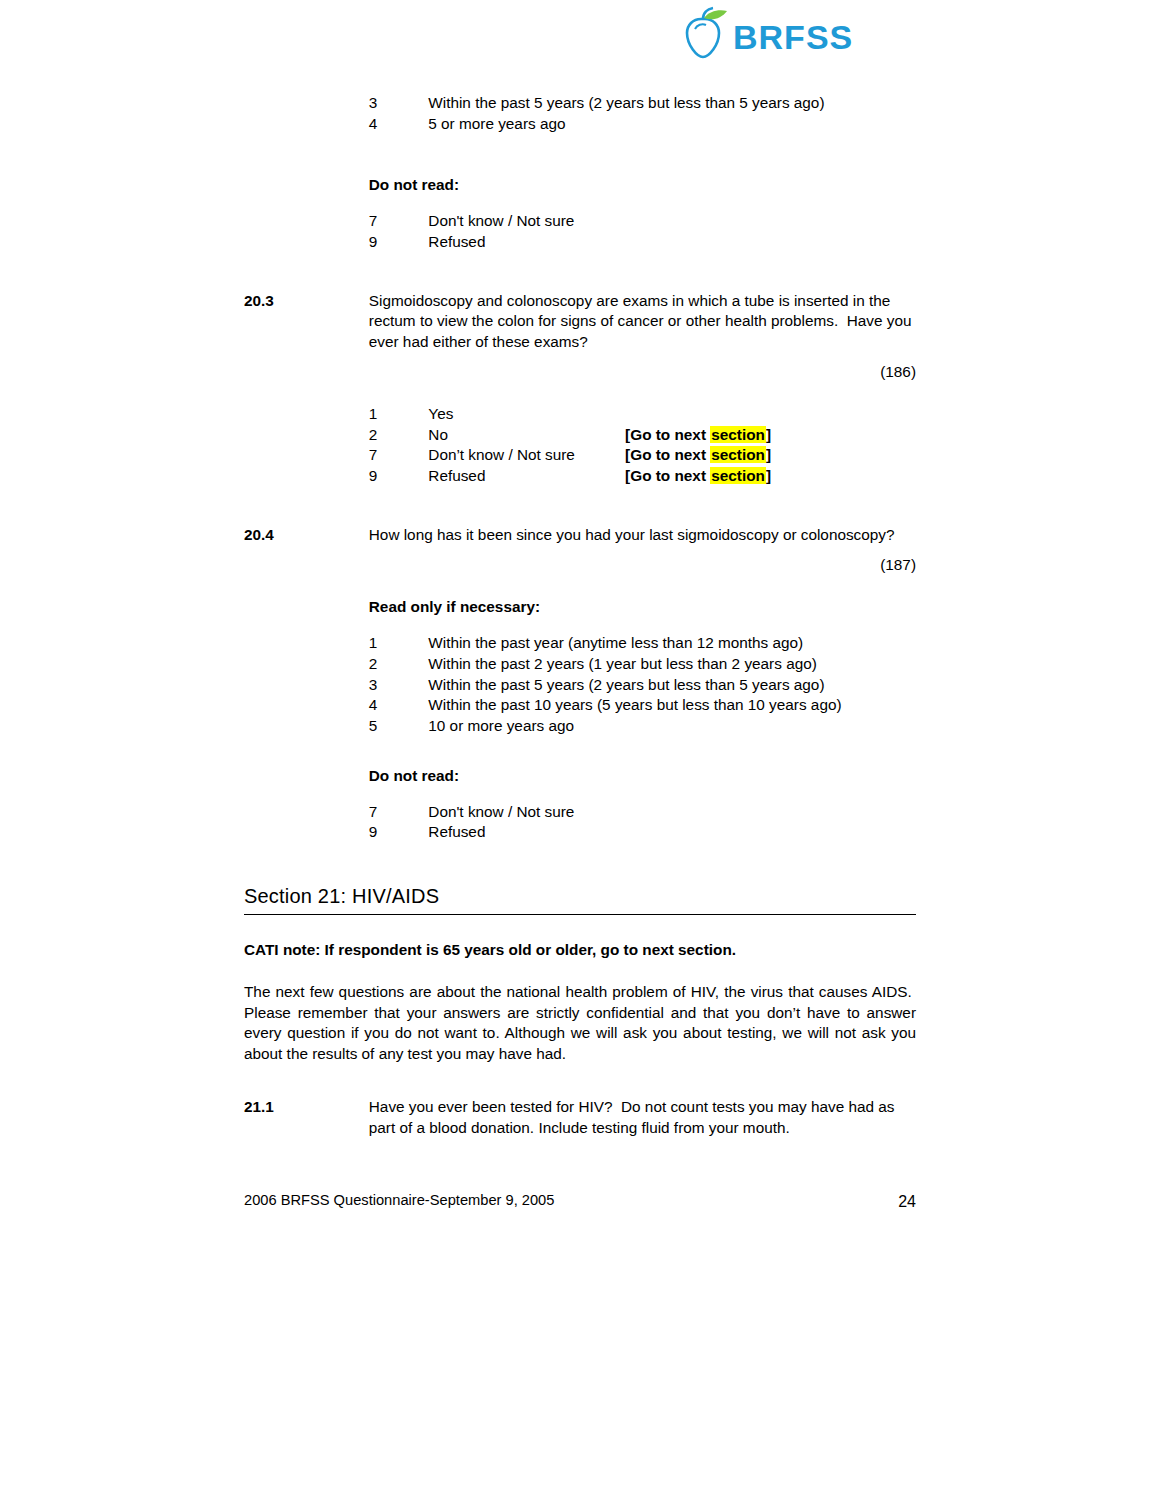BRFSS
3 Within the past 5 years (2 years but less than 5 years ago)
45 or more years ago
Do not read:
7 Don't know / Not sure
9 Refused
20.3
Sigmoidoscopy and colonoscopy are exams in which a tube is inserted in the rectum to view the colon for signs of cancer or other health problems. Have you ever had either of these exams?
(186)
1 Yes
2 No[Go to next section]
7 Don’t know / Not sure[Go to next section]
9 Refused[Go to next section]
20.4
How long has it been since you had your last sigmoidoscopy or colonoscopy?
(187)
Read only if necessary:
1 Within the past year (anytime less than 12 months ago)
2 Within the past 2 years (1 year but less than 2 years ago)
3 Within the past 5 years (2 years but less than 5 years ago)
4 Within the past 10 years (5 years but less than 10 years ago)
510 or more years ago
Do not read:
7 Don't know / Not sure
9 Refused
Section 21: HIV/AIDS
CATI note: If respondent is 65 years old or older, go to next section.
The next few questions are about the national health problem of HIV, the virus that causes AIDS. Please remember that your answers are strictly confidential and that you don’t have to answer every question if you do not want to. Although we will ask you about testing, we will not ask you about the results of any test you may have had.
21.1
Have you ever been tested for HIV? Do not count tests you may have had as part of a blood donation. Include testing fluid from your mouth.
2006 BRFSS Questionnaire-September 9, 2005 24